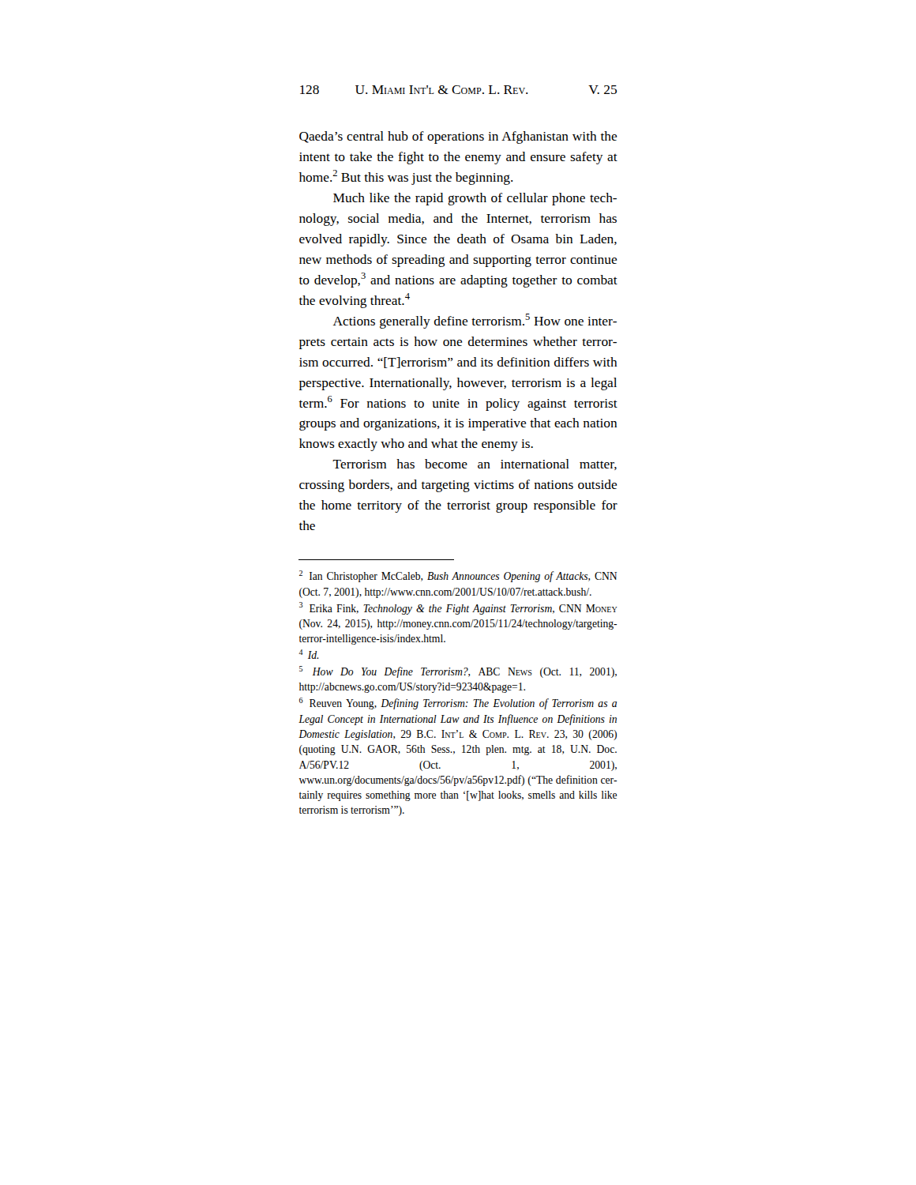128 U. Miami Int'l & Comp. L. Rev. V. 25
Qaeda’s central hub of operations in Afghanistan with the intent to take the fight to the enemy and ensure safety at home.2 But this was just the beginning.
Much like the rapid growth of cellular phone technology, social media, and the Internet, terrorism has evolved rapidly. Since the death of Osama bin Laden, new methods of spreading and supporting terror continue to develop,3 and nations are adapting together to combat the evolving threat.4
Actions generally define terrorism.5 How one interprets certain acts is how one determines whether terrorism occurred. “[T]errorism” and its definition differs with perspective. Internationally, however, terrorism is a legal term.6 For nations to unite in policy against terrorist groups and organizations, it is imperative that each nation knows exactly who and what the enemy is.
Terrorism has become an international matter, crossing borders, and targeting victims of nations outside the home territory of the terrorist group responsible for the
2 Ian Christopher McCaleb, Bush Announces Opening of Attacks, CNN (Oct. 7, 2001), http://www.cnn.com/2001/US/10/07/ret.attack.bush/.
3 Erika Fink, Technology & the Fight Against Terrorism, CNN Money (Nov. 24, 2015), http://money.cnn.com/2015/11/24/technology/targeting-terror-intelligence-isis/index.html.
4 Id.
5 How Do You Define Terrorism?, ABC News (Oct. 11, 2001), http://abcnews.go.com/US/story?id=92340&page=1.
6 Reuven Young, Defining Terrorism: The Evolution of Terrorism as a Legal Concept in International Law and Its Influence on Definitions in Domestic Legislation, 29 B.C. Int’l & Comp. L. Rev. 23, 30 (2006) (quoting U.N. GAOR, 56th Sess., 12th plen. mtg. at 18, U.N. Doc. A/56/PV.12 (Oct. 1, 2001), www.un.org/documents/ga/docs/56/pv/a56pv12.pdf) (“The definition certainly requires something more than ‘[w]hat looks, smells and kills like terrorism is terrorism’”).